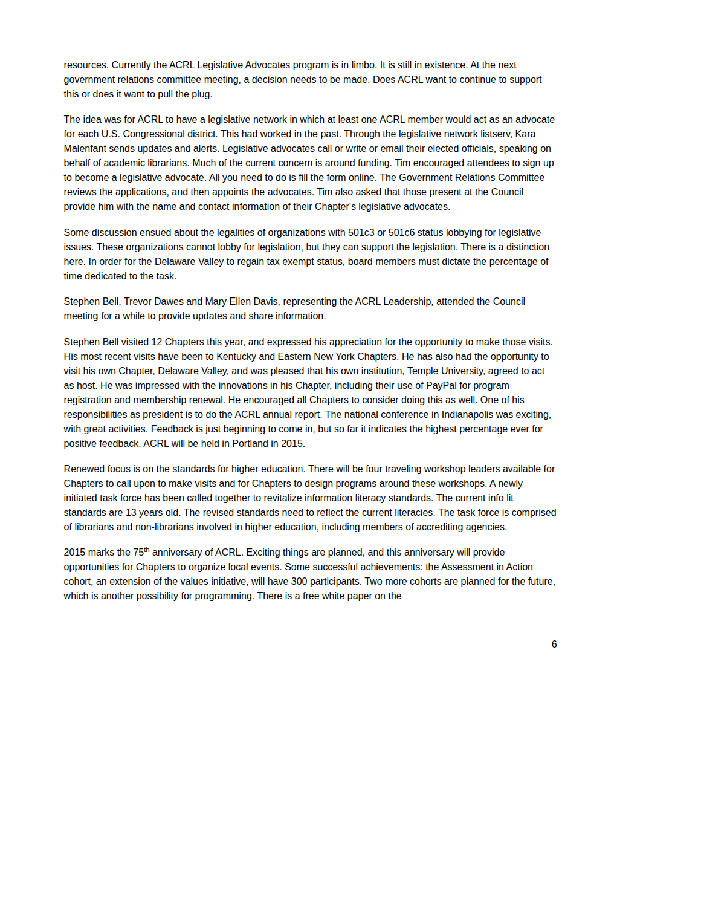resources. Currently the ACRL Legislative Advocates program is in limbo. It is still in existence. At the next government relations committee meeting, a decision needs to be made. Does ACRL want to continue to support this or does it want to pull the plug.
The idea was for ACRL to have a legislative network in which at least one ACRL member would act as an advocate for each U.S. Congressional district. This had worked in the past. Through the legislative network listserv, Kara Malenfant sends updates and alerts. Legislative advocates call or write or email their elected officials, speaking on behalf of academic librarians. Much of the current concern is around funding. Tim encouraged attendees to sign up to become a legislative advocate. All you need to do is fill the form online. The Government Relations Committee reviews the applications, and then appoints the advocates. Tim also asked that those present at the Council provide him with the name and contact information of their Chapter's legislative advocates.
Some discussion ensued about the legalities of organizations with 501c3 or 501c6 status lobbying for legislative issues. These organizations cannot lobby for legislation, but they can support the legislation. There is a distinction here. In order for the Delaware Valley to regain tax exempt status, board members must dictate the percentage of time dedicated to the task.
Stephen Bell, Trevor Dawes and Mary Ellen Davis, representing the ACRL Leadership, attended the Council meeting for a while to provide updates and share information.
Stephen Bell visited 12 Chapters this year, and expressed his appreciation for the opportunity to make those visits. His most recent visits have been to Kentucky and Eastern New York Chapters. He has also had the opportunity to visit his own Chapter, Delaware Valley, and was pleased that his own institution, Temple University, agreed to act as host. He was impressed with the innovations in his Chapter, including their use of PayPal for program registration and membership renewal. He encouraged all Chapters to consider doing this as well. One of his responsibilities as president is to do the ACRL annual report. The national conference in Indianapolis was exciting, with great activities. Feedback is just beginning to come in, but so far it indicates the highest percentage ever for positive feedback. ACRL will be held in Portland in 2015.
Renewed focus is on the standards for higher education. There will be four traveling workshop leaders available for Chapters to call upon to make visits and for Chapters to design programs around these workshops. A newly initiated task force has been called together to revitalize information literacy standards. The current info lit standards are 13 years old. The revised standards need to reflect the current literacies. The task force is comprised of librarians and non-librarians involved in higher education, including members of accrediting agencies.
2015 marks the 75th anniversary of ACRL. Exciting things are planned, and this anniversary will provide opportunities for Chapters to organize local events. Some successful achievements: the Assessment in Action cohort, an extension of the values initiative, will have 300 participants. Two more cohorts are planned for the future, which is another possibility for programming. There is a free white paper on the
6